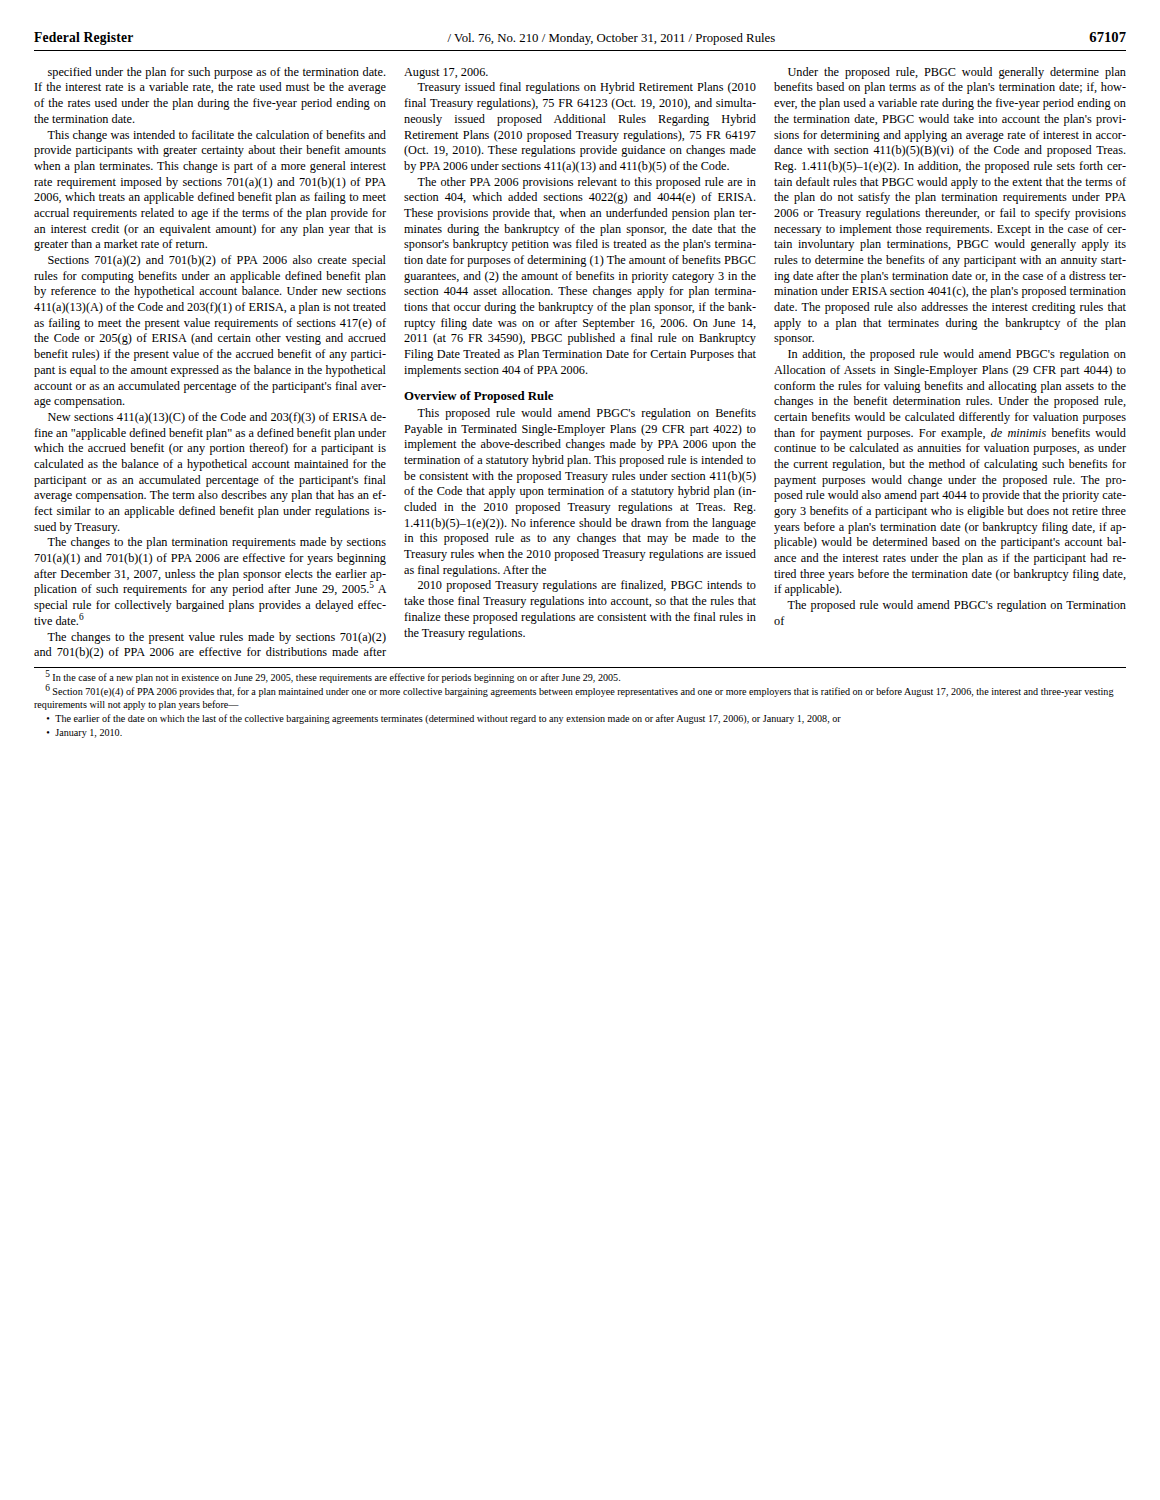Federal Register
/ Vol. 76, No. 210 / Monday, October 31, 2011 / Proposed Rules
67107
specified under the plan for such purpose as of the termination date. If the interest rate is a variable rate, the rate used must be the average of the rates used under the plan during the five-year period ending on the termination date.
This change was intended to facilitate the calculation of benefits and provide participants with greater certainty about their benefit amounts when a plan terminates. This change is part of a more general interest rate requirement imposed by sections 701(a)(1) and 701(b)(1) of PPA 2006, which treats an applicable defined benefit plan as failing to meet accrual requirements related to age if the terms of the plan provide for an interest credit (or an equivalent amount) for any plan year that is greater than a market rate of return.
Sections 701(a)(2) and 701(b)(2) of PPA 2006 also create special rules for computing benefits under an applicable defined benefit plan by reference to the hypothetical account balance. Under new sections 411(a)(13)(A) of the Code and 203(f)(1) of ERISA, a plan is not treated as failing to meet the present value requirements of sections 417(e) of the Code or 205(g) of ERISA (and certain other vesting and accrued benefit rules) if the present value of the accrued benefit of any participant is equal to the amount expressed as the balance in the hypothetical account or as an accumulated percentage of the participant's final average compensation.
New sections 411(a)(13)(C) of the Code and 203(f)(3) of ERISA define an "applicable defined benefit plan" as a defined benefit plan under which the accrued benefit (or any portion thereof) for a participant is calculated as the balance of a hypothetical account maintained for the participant or as an accumulated percentage of the participant's final average compensation. The term also describes any plan that has an effect similar to an applicable defined benefit plan under regulations issued by Treasury.
The changes to the plan termination requirements made by sections 701(a)(1) and 701(b)(1) of PPA 2006 are effective for years beginning after December 31, 2007, unless the plan sponsor elects the earlier application of such requirements for any period after June 29, 2005.5 A special rule for collectively bargained plans provides a delayed effective date.6
The changes to the present value rules made by sections 701(a)(2) and 701(b)(2) of PPA 2006 are effective for distributions made after August 17, 2006.
Treasury issued final regulations on Hybrid Retirement Plans (2010 final Treasury regulations), 75 FR 64123 (Oct. 19, 2010), and simultaneously issued proposed Additional Rules Regarding Hybrid Retirement Plans (2010 proposed Treasury regulations), 75 FR 64197 (Oct. 19, 2010). These regulations provide guidance on changes made by PPA 2006 under sections 411(a)(13) and 411(b)(5) of the Code.
The other PPA 2006 provisions relevant to this proposed rule are in section 404, which added sections 4022(g) and 4044(e) of ERISA. These provisions provide that, when an underfunded pension plan terminates during the bankruptcy of the plan sponsor, the date that the sponsor's bankruptcy petition was filed is treated as the plan's termination date for purposes of determining (1) The amount of benefits PBGC guarantees, and (2) the amount of benefits in priority category 3 in the section 4044 asset allocation. These changes apply for plan terminations that occur during the bankruptcy of the plan sponsor, if the bankruptcy filing date was on or after September 16, 2006. On June 14, 2011 (at 76 FR 34590), PBGC published a final rule on Bankruptcy Filing Date Treated as Plan Termination Date for Certain Purposes that implements section 404 of PPA 2006.
Overview of Proposed Rule
This proposed rule would amend PBGC's regulation on Benefits Payable in Terminated Single-Employer Plans (29 CFR part 4022) to implement the above-described changes made by PPA 2006 upon the termination of a statutory hybrid plan. This proposed rule is intended to be consistent with the proposed Treasury rules under section 411(b)(5) of the Code that apply upon termination of a statutory hybrid plan (included in the 2010 proposed Treasury regulations at Treas. Reg. 1.411(b)(5)–1(e)(2)). No inference should be drawn from the language in this proposed rule as to any changes that may be made to the Treasury rules when the 2010 proposed Treasury regulations are issued as final regulations. After the
2010 proposed Treasury regulations are finalized, PBGC intends to take those final Treasury regulations into account, so that the rules that finalize these proposed regulations are consistent with the final rules in the Treasury regulations.
Under the proposed rule, PBGC would generally determine plan benefits based on plan terms as of the plan's termination date; if, however, the plan used a variable rate during the five-year period ending on the termination date, PBGC would take into account the plan's provisions for determining and applying an average rate of interest in accordance with section 411(b)(5)(B)(vi) of the Code and proposed Treas. Reg. 1.411(b)(5)–1(e)(2). In addition, the proposed rule sets forth certain default rules that PBGC would apply to the extent that the terms of the plan do not satisfy the plan termination requirements under PPA 2006 or Treasury regulations thereunder, or fail to specify provisions necessary to implement those requirements. Except in the case of certain involuntary plan terminations, PBGC would generally apply its rules to determine the benefits of any participant with an annuity starting date after the plan's termination date or, in the case of a distress termination under ERISA section 4041(c), the plan's proposed termination date. The proposed rule also addresses the interest crediting rules that apply to a plan that terminates during the bankruptcy of the plan sponsor.
In addition, the proposed rule would amend PBGC's regulation on Allocation of Assets in Single-Employer Plans (29 CFR part 4044) to conform the rules for valuing benefits and allocating plan assets to the changes in the benefit determination rules. Under the proposed rule, certain benefits would be calculated differently for valuation purposes than for payment purposes. For example, de minimis benefits would continue to be calculated as annuities for valuation purposes, as under the current regulation, but the method of calculating such benefits for payment purposes would change under the proposed rule. The proposed rule would also amend part 4044 to provide that the priority category 3 benefits of a participant who is eligible but does not retire three years before a plan's termination date (or bankruptcy filing date, if applicable) would be determined based on the participant's account balance and the interest rates under the plan as if the participant had retired three years before the termination date (or bankruptcy filing date, if applicable).
The proposed rule would amend PBGC's regulation on Termination of
5 In the case of a new plan not in existence on June 29, 2005, these requirements are effective for periods beginning on or after June 29, 2005.
6 Section 701(e)(4) of PPA 2006 provides that, for a plan maintained under one or more collective bargaining agreements between employee representatives and one or more employers that is ratified on or before August 17, 2006, the interest and three-year vesting requirements will not apply to plan years before—
The earlier of the date on which the last of the collective bargaining agreements terminates (determined without regard to any extension made on or after August 17, 2006), or January 1, 2008, or
January 1, 2010.